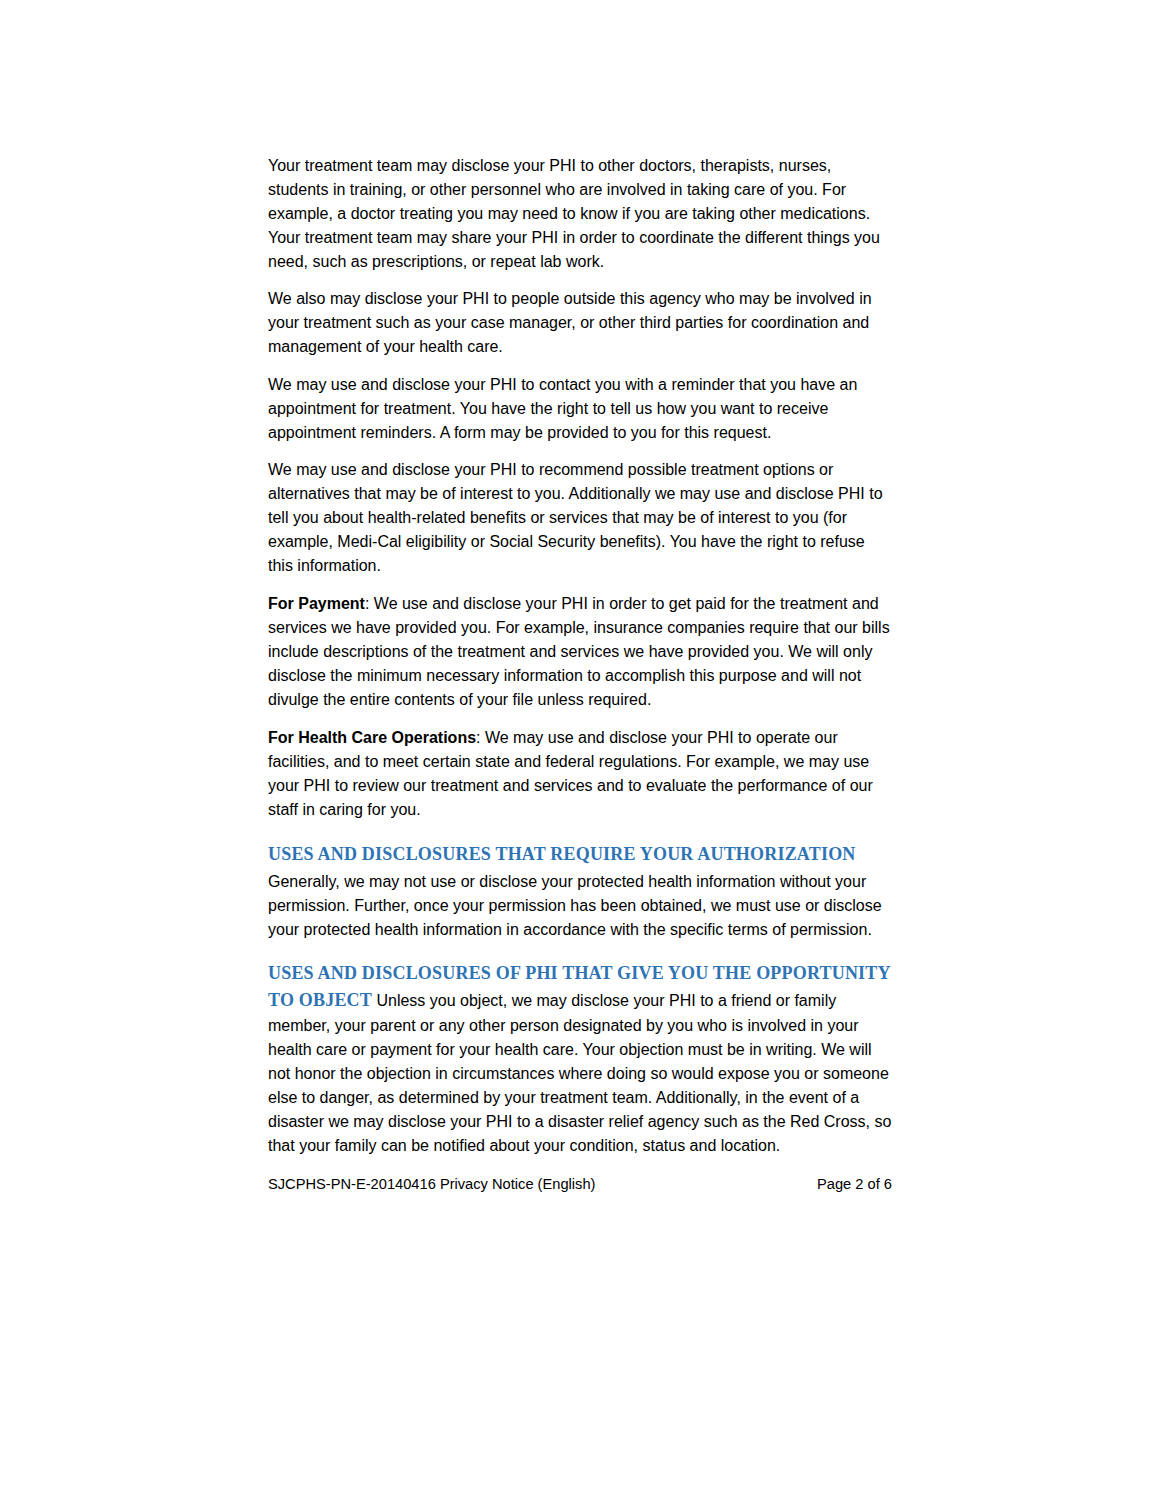Your treatment team may disclose your PHI to other doctors, therapists, nurses, students in training, or other personnel who are involved in taking care of you. For example, a doctor treating you may need to know if you are taking other medications. Your treatment team may share your PHI in order to coordinate the different things you need, such as prescriptions, or repeat lab work.
We also may disclose your PHI to people outside this agency who may be involved in your treatment such as your case manager, or other third parties for coordination and management of your health care.
We may use and disclose your PHI to contact you with a reminder that you have an appointment for treatment. You have the right to tell us how you want to receive appointment reminders. A form may be provided to you for this request.
We may use and disclose your PHI to recommend possible treatment options or alternatives that may be of interest to you. Additionally we may use and disclose PHI to tell you about health-related benefits or services that may be of interest to you (for example, Medi-Cal eligibility or Social Security benefits). You have the right to refuse this information.
For Payment: We use and disclose your PHI in order to get paid for the treatment and services we have provided you. For example, insurance companies require that our bills include descriptions of the treatment and services we have provided you. We will only disclose the minimum necessary information to accomplish this purpose and will not divulge the entire contents of your file unless required.
For Health Care Operations: We may use and disclose your PHI to operate our facilities, and to meet certain state and federal regulations. For example, we may use your PHI to review our treatment and services and to evaluate the performance of our staff in caring for you.
USES AND DISCLOSURES THAT REQUIRE YOUR AUTHORIZATION
Generally, we may not use or disclose your protected health information without your permission. Further, once your permission has been obtained, we must use or disclose your protected health information in accordance with the specific terms of permission.
USES AND DISCLOSURES OF PHI THAT GIVE YOU THE OPPORTUNITY TO OBJECT Unless you object, we may disclose your PHI to a friend or family member, your parent or any other person designated by you who is involved in your health care or payment for your health care. Your objection must be in writing. We will not honor the objection in circumstances where doing so would expose you or someone else to danger, as determined by your treatment team. Additionally, in the event of a disaster we may disclose your PHI to a disaster relief agency such as the Red Cross, so that your family can be notified about your condition, status and location.
SJCPHS-PN-E-20140416 Privacy Notice (English) Page 2 of 6